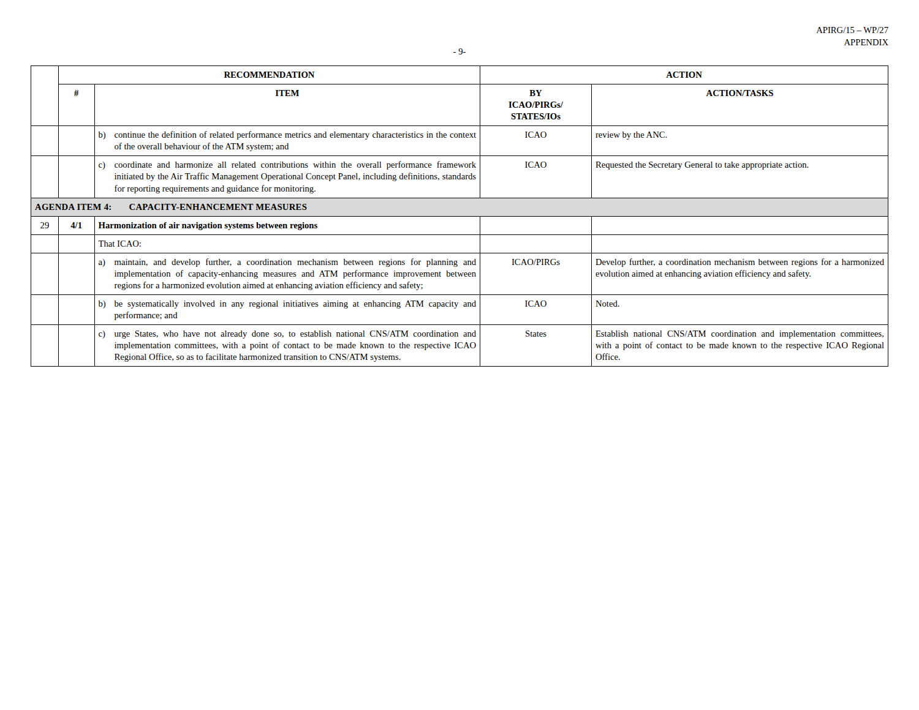APIRG/15 – WP/27
APPENDIX
- 9-
| | RECOMMENDATION | ACTION |
| --- | --- | --- |
| # | ITEM | BY ICAO/PIRGs/ STATES/IOs | ACTION/TASKS |
| | | b) continue the definition of related performance metrics and elementary characteristics in the context of the overall behaviour of the ATM system; and | ICAO | review by the ANC. |
| | | c) coordinate and harmonize all related contributions within the overall performance framework initiated by the Air Traffic Management Operational Concept Panel, including definitions, standards for reporting requirements and guidance for monitoring. | ICAO | Requested the Secretary General to take appropriate action. |
| AGENDA ITEM 4: CAPACITY-ENHANCEMENT MEASURES |
| 29 | 4/1 | Harmonization of air navigation systems between regions | | |
| | | That ICAO: | | |
| | | a) maintain, and develop further, a coordination mechanism between regions for planning and implementation of capacity-enhancing measures and ATM performance improvement between regions for a harmonized evolution aimed at enhancing aviation efficiency and safety; | ICAO/PIRGs | Develop further, a coordination mechanism between regions for a harmonized evolution aimed at enhancing aviation efficiency and safety. |
| | | b) be systematically involved in any regional initiatives aiming at enhancing ATM capacity and performance; and | ICAO | Noted. |
| | | c) urge States, who have not already done so, to establish national CNS/ATM coordination and implementation committees, with a point of contact to be made known to the respective ICAO Regional Office, so as to facilitate harmonized transition to CNS/ATM systems. | States | Establish national CNS/ATM coordination and implementation committees, with a point of contact to be made known to the respective ICAO Regional Office. |